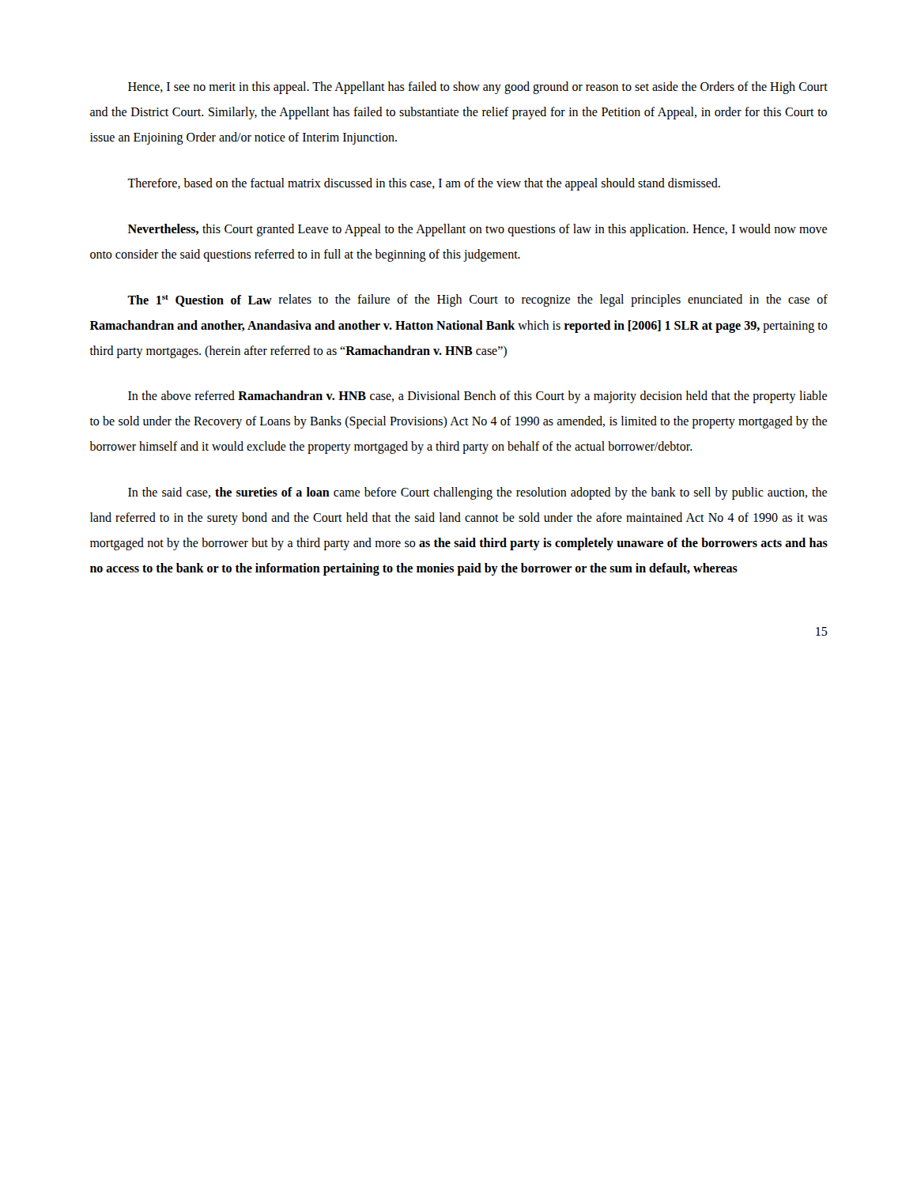Hence, I see no merit in this appeal. The Appellant has failed to show any good ground or reason to set aside the Orders of the High Court and the District Court. Similarly, the Appellant has failed to substantiate the relief prayed for in the Petition of Appeal, in order for this Court to issue an Enjoining Order and/or notice of Interim Injunction.
Therefore, based on the factual matrix discussed in this case, I am of the view that the appeal should stand dismissed.
Nevertheless, this Court granted Leave to Appeal to the Appellant on two questions of law in this application. Hence, I would now move onto consider the said questions referred to in full at the beginning of this judgement.
The 1st Question of Law relates to the failure of the High Court to recognize the legal principles enunciated in the case of Ramachandran and another, Anandasiva and another v. Hatton National Bank which is reported in [2006] 1 SLR at page 39, pertaining to third party mortgages. (herein after referred to as “Ramachandran v. HNB case”)
In the above referred Ramachandran v. HNB case, a Divisional Bench of this Court by a majority decision held that the property liable to be sold under the Recovery of Loans by Banks (Special Provisions) Act No 4 of 1990 as amended, is limited to the property mortgaged by the borrower himself and it would exclude the property mortgaged by a third party on behalf of the actual borrower/debtor.
In the said case, the sureties of a loan came before Court challenging the resolution adopted by the bank to sell by public auction, the land referred to in the surety bond and the Court held that the said land cannot be sold under the afore maintained Act No 4 of 1990 as it was mortgaged not by the borrower but by a third party and more so as the said third party is completely unaware of the borrowers acts and has no access to the bank or to the information pertaining to the monies paid by the borrower or the sum in default, whereas
15